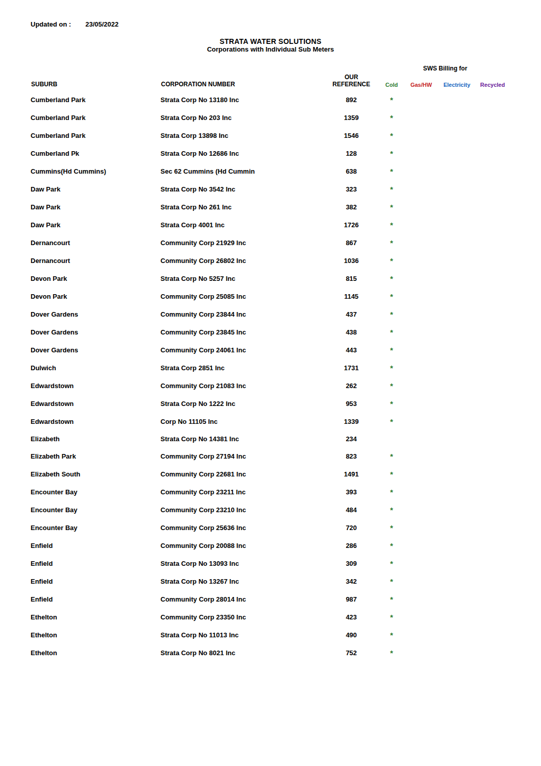Updated on :23/05/2022
STRATA WATER SOLUTIONS
Corporations with Individual Sub Meters
| | | | SWS Billing for |
| --- | --- | --- | --- |
| SUBURB | CORPORATION NUMBER | OUR REFERENCE | Cold | Gas/HW | Electricity | Recycled |
| Cumberland Park | Strata Corp No 13180 Inc | 892 | * | | | |
| Cumberland Park | Strata Corp No 203 Inc | 1359 | * | | | |
| Cumberland Park | Strata Corp 13898 Inc | 1546 | * | | | |
| Cumberland Pk | Strata Corp No 12686 Inc | 128 | * | | | |
| Cummins(Hd Cummins) | Sec 62 Cummins (Hd Cummin | 638 | * | | | |
| Daw Park | Strata Corp No 3542 Inc | 323 | * | | | |
| Daw Park | Strata Corp No 261 Inc | 382 | * | | | |
| Daw Park | Strata Corp 4001 Inc | 1726 | * | | | |
| Dernancourt | Community Corp 21929 Inc | 867 | * | | | |
| Dernancourt | Community Corp 26802 Inc | 1036 | * | | | |
| Devon Park | Strata Corp No 5257 Inc | 815 | * | | | |
| Devon Park | Community Corp 25085 Inc | 1145 | * | | | |
| Dover Gardens | Community Corp 23844 Inc | 437 | * | | | |
| Dover Gardens | Community Corp 23845 Inc | 438 | * | | | |
| Dover Gardens | Community Corp 24061 Inc | 443 | * | | | |
| Dulwich | Strata Corp 2851 Inc | 1731 | * | | | |
| Edwardstown | Community Corp 21083 Inc | 262 | * | | | |
| Edwardstown | Strata Corp No 1222 Inc | 953 | * | | | |
| Edwardstown | Corp No 11105 Inc | 1339 | * | | | |
| Elizabeth | Strata Corp No 14381 Inc | 234 | | | | |
| Elizabeth Park | Community Corp 27194 Inc | 823 | * | | | |
| Elizabeth South | Community Corp 22681 Inc | 1491 | * | | | |
| Encounter Bay | Community Corp 23211 Inc | 393 | * | | | |
| Encounter Bay | Community Corp 23210 Inc | 484 | * | | | |
| Encounter Bay | Community Corp 25636 Inc | 720 | * | | | |
| Enfield | Community Corp 20088 Inc | 286 | * | | | |
| Enfield | Strata Corp No 13093 Inc | 309 | * | | | |
| Enfield | Strata Corp No 13267 Inc | 342 | * | | | |
| Enfield | Community Corp 28014 Inc | 987 | * | | | |
| Ethelton | Community Corp 23350 Inc | 423 | * | | | |
| Ethelton | Strata Corp No 11013 Inc | 490 | * | | | |
| Ethelton | Strata Corp No 8021 Inc | 752 | * | | | |